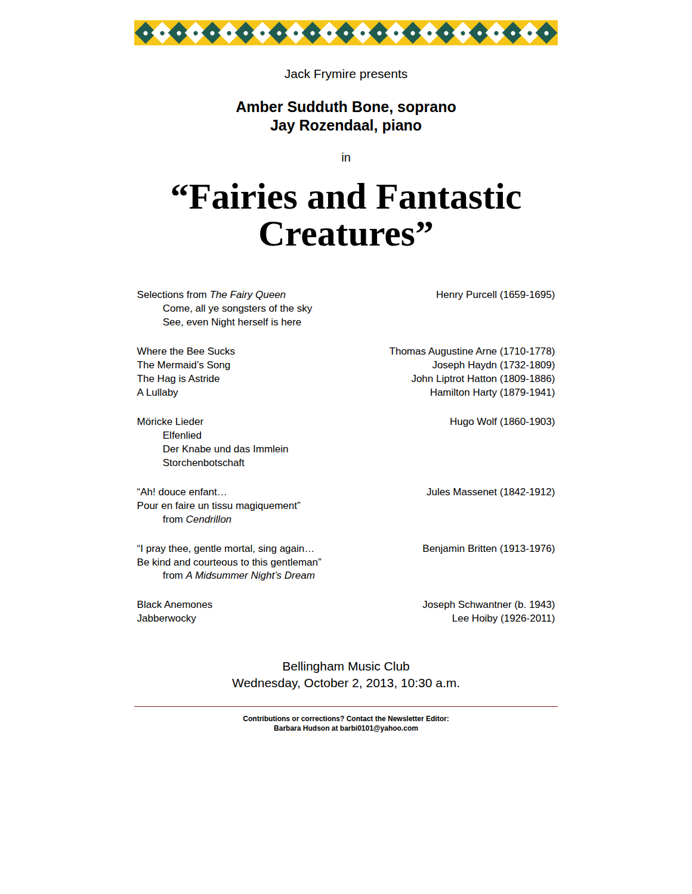Jack Frymire presents
Amber Sudduth Bone, soprano
Jay Rozendaal, piano
in
“Fairies and Fantastic Creatures”
Selections from The Fairy Queen
Henry Purcell (1659-1695)
Come, all ye songsters of the sky
See, even Night herself is here
Where the Bee Sucks
Thomas Augustine Arne (1710-1778)
The Mermaid’s Song
Joseph Haydn (1732-1809)
The Hag is Astride
John Liptrot Hatton (1809-1886)
A Lullaby
Hamilton Harty (1879-1941)
Möricke Lieder
Hugo Wolf (1860-1903)
Elfenlied
Der Knabe und das Immlein
Storchenbotschaft
“Ah! douce enfant…
Jules Massenet (1842-1912)
Pour en faire un tissu magiquement”
from Cendrillon
“I pray thee, gentle mortal, sing again…
Benjamin Britten (1913-1976)
Be kind and courteous to this gentleman”
from A Midsummer Night’s Dream
Black Anemones
Joseph Schwantner (b. 1943)
Jabberwocky
Lee Hoiby (1926-2011)
Bellingham Music Club
Wednesday, October 2, 2013, 10:30 a.m.
Contributions or corrections? Contact the Newsletter Editor:
Barbara Hudson at barbi0101@yahoo.com